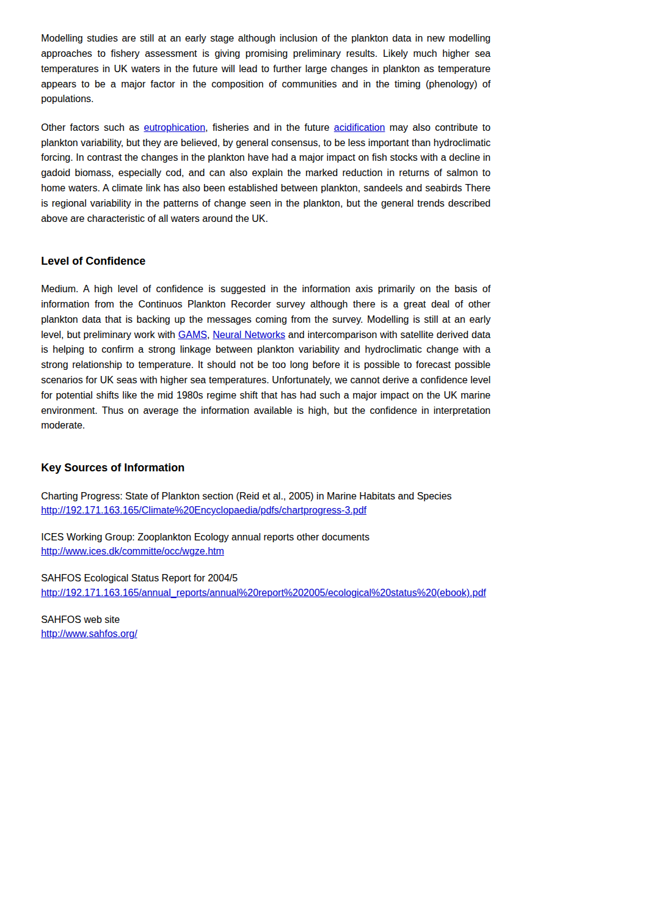Modelling studies are still at an early stage although inclusion of the plankton data in new modelling approaches to fishery assessment is giving promising preliminary results. Likely much higher sea temperatures in UK waters in the future will lead to further large changes in plankton as temperature appears to be a major factor in the composition of communities and in the timing (phenology) of populations.
Other factors such as eutrophication, fisheries and in the future acidification may also contribute to plankton variability, but they are believed, by general consensus, to be less important than hydroclimatic forcing. In contrast the changes in the plankton have had a major impact on fish stocks with a decline in gadoid biomass, especially cod, and can also explain the marked reduction in returns of salmon to home waters. A climate link has also been established between plankton, sandeels and seabirds There is regional variability in the patterns of change seen in the plankton, but the general trends described above are characteristic of all waters around the UK.
Level of Confidence
Medium. A high level of confidence is suggested in the information axis primarily on the basis of information from the Continuos Plankton Recorder survey although there is a great deal of other plankton data that is backing up the messages coming from the survey. Modelling is still at an early level, but preliminary work with GAMS, Neural Networks and intercomparison with satellite derived data is helping to confirm a strong linkage between plankton variability and hydroclimatic change with a strong relationship to temperature. It should not be too long before it is possible to forecast possible scenarios for UK seas with higher sea temperatures. Unfortunately, we cannot derive a confidence level for potential shifts like the mid 1980s regime shift that has had such a major impact on the UK marine environment. Thus on average the information available is high, but the confidence in interpretation moderate.
Key Sources of Information
Charting Progress: State of Plankton section (Reid et al., 2005) in Marine Habitats and Species
http://192.171.163.165/Climate%20Encyclopaedia/pdfs/chartprogress-3.pdf
ICES Working Group: Zooplankton Ecology annual reports other documents
http://www.ices.dk/committe/occ/wgze.htm
SAHFOS Ecological Status Report for 2004/5
http://192.171.163.165/annual_reports/annual%20report%202005/ecological%20status%20(ebook).pdf
SAHFOS web site
http://www.sahfos.org/